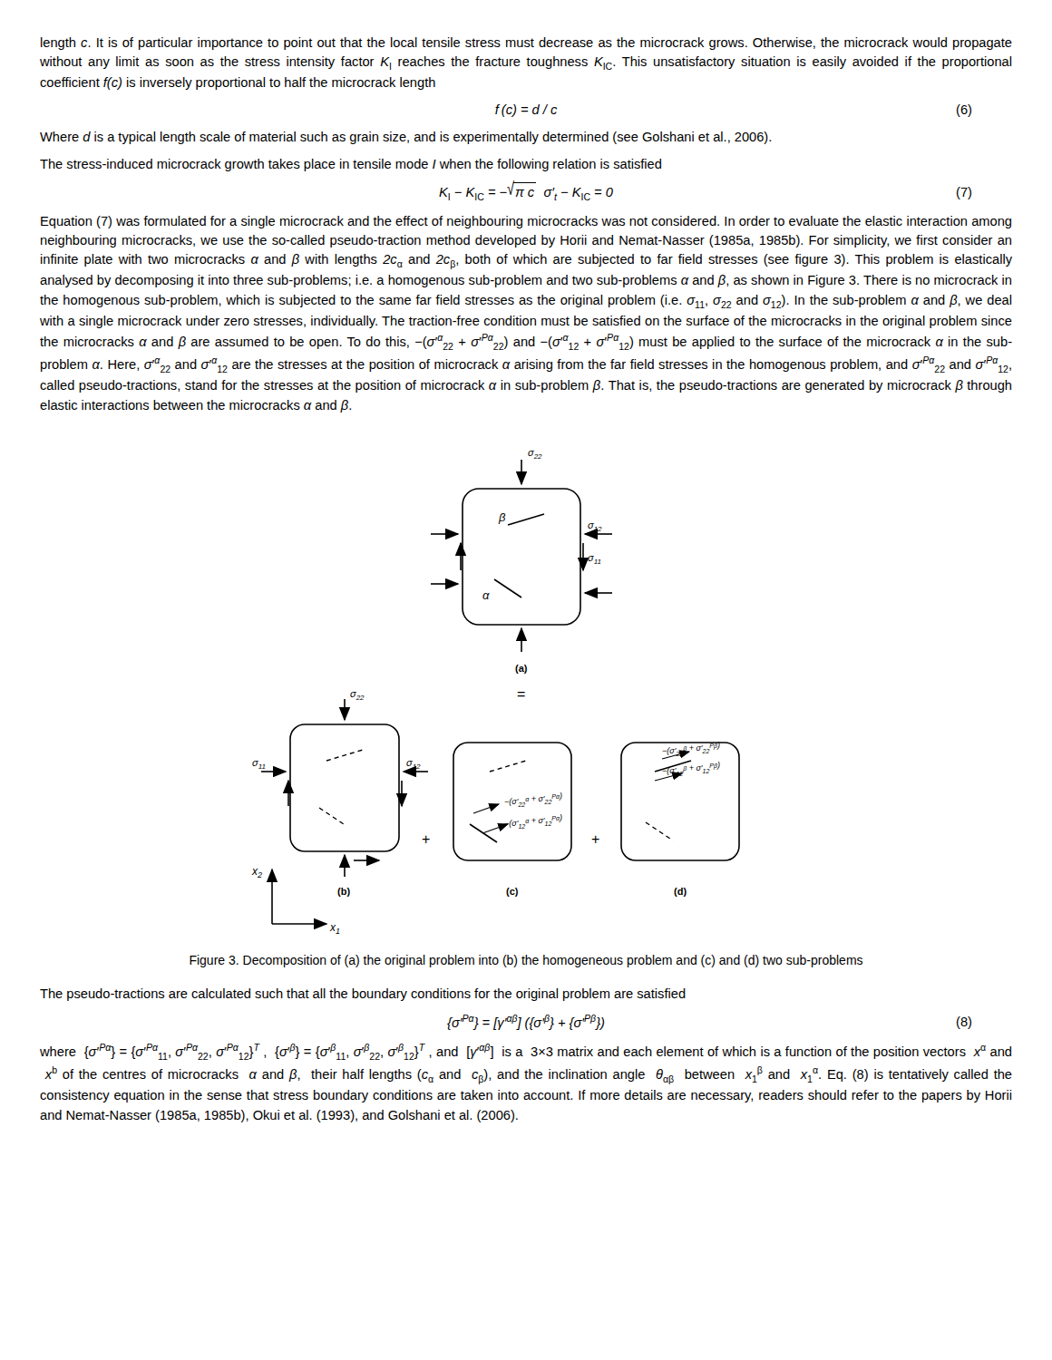length c. It is of particular importance to point out that the local tensile stress must decrease as the microcrack grows. Otherwise, the microcrack would propagate without any limit as soon as the stress intensity factor KI reaches the fracture toughness KIC. This unsatisfactory situation is easily avoided if the proportional coefficient f(c) is inversely proportional to half the microcrack length
f (c) = d / c (6)
Where d is a typical length scale of material such as grain size, and is experimentally determined (see Golshani et al., 2006).
The stress-induced microcrack growth takes place in tensile mode I when the following relation is satisfied
KI − KIC = −√π c σ′t − KIC = 0 (7)
Equation (7) was formulated for a single microcrack and the effect of neighbouring microcracks was not considered. In order to evaluate the elastic interaction among neighbouring microcracks, we use the so-called pseudo-traction method developed by Horii and Nemat-Nasser (1985a, 1985b). For simplicity, we first consider an infinite plate with two microcracks α and β with lengths 2cα and 2cβ, both of which are subjected to far field stresses (see figure 3). This problem is elastically analysed by decomposing it into three sub-problems; i.e. a homogenous sub-problem and two sub-problems α and β, as shown in Figure 3. There is no microcrack in the homogenous sub-problem, which is subjected to the same far field stresses as the original problem (i.e. σ11, σ22 and σ12). In the sub-problem α and β, we deal with a single microcrack under zero stresses, individually. The traction-free condition must be satisfied on the surface of the microcracks in the original problem since the microcracks α and β are assumed to be open. To do this, −(σ′α22 + σ′Pα22) and −(σ′α12 + σ′Pα12) must be applied to the surface of the microcrack α in the sub-problem α. Here, σ′α22 and σ′α12 are the stresses at the position of microcrack α arising from the far field stresses in the homogenous problem, and σ′Pα22 and σ′Pα12, called pseudo-tractions, stand for the stresses at the position of microcrack α in sub-problem β. That is, the pseudo-tractions are generated by microcrack β through elastic interactions between the microcracks α and β.
β α σ22 σ12 σ11 (a) = σ22 σ11 σ12 (b) + −(σ′22α + σ′22Pα) −(σ′12α + σ′12Pα) (c) + −(σ′22β + σ′22Pβ) −(σ′12β + σ′12Pβ) (d) x2 x1
Figure 3. Decomposition of (a) the original problem into (b) the homogeneous problem and (c) and (d) two sub-problems
The pseudo-tractions are calculated such that all the boundary conditions for the original problem are satisfied
{σ′Pα} = [γ′αβ] ({σ′β} + {σ′Pβ}) (8)
where {σ′Pα} = {σ′Pα11, σ′Pα22, σ′Pα12}T , {σ′β} = {σ′β11, σ′β22, σ′β12}T , and [γ′αβ] is a 3×3 matrix and each element of which is a function of the position vectors xα and xb of the centres of microcracks α and β, their half lengths (cα and cβ), and the inclination angle θαβ between x1β and x1α. Eq. (8) is tentatively called the consistency equation in the sense that stress boundary conditions are taken into account. If more details are necessary, readers should refer to the papers by Horii and Nemat-Nasser (1985a, 1985b), Okui et al. (1993), and Golshani et al. (2006).